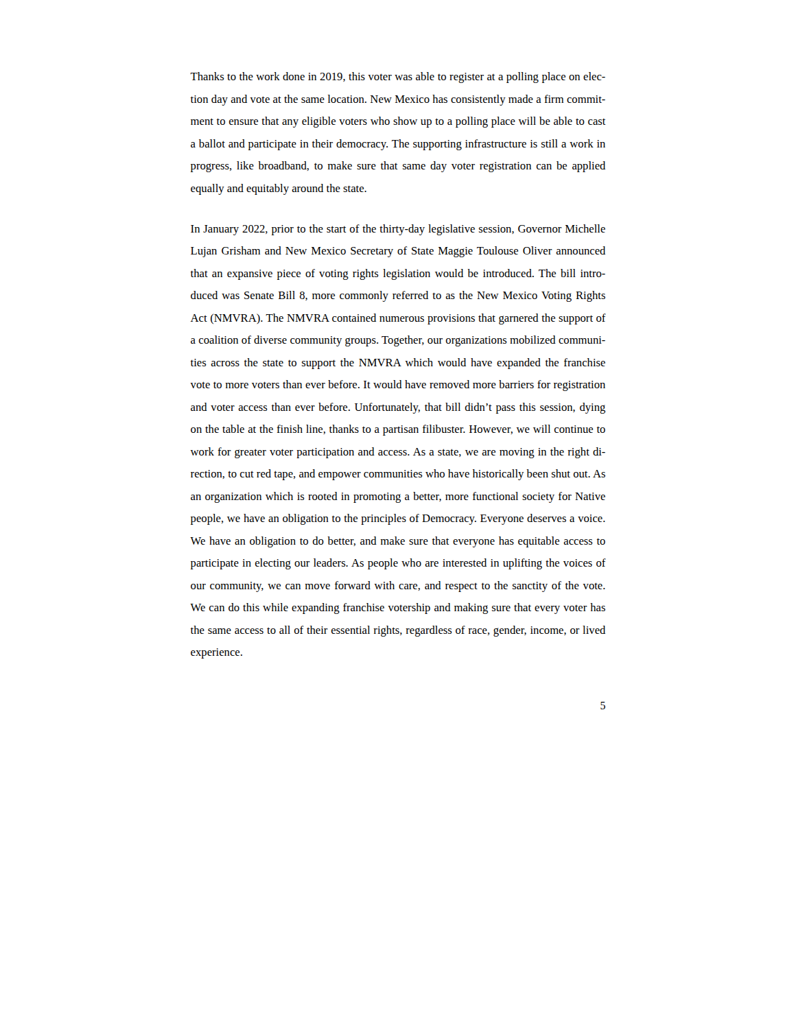Thanks to the work done in 2019, this voter was able to register at a polling place on election day and vote at the same location. New Mexico has consistently made a firm commitment to ensure that any eligible voters who show up to a polling place will be able to cast a ballot and participate in their democracy. The supporting infrastructure is still a work in progress, like broadband, to make sure that same day voter registration can be applied equally and equitably around the state.
In January 2022, prior to the start of the thirty-day legislative session, Governor Michelle Lujan Grisham and New Mexico Secretary of State Maggie Toulouse Oliver announced that an expansive piece of voting rights legislation would be introduced. The bill introduced was Senate Bill 8, more commonly referred to as the New Mexico Voting Rights Act (NMVRA). The NMVRA contained numerous provisions that garnered the support of a coalition of diverse community groups. Together, our organizations mobilized communities across the state to support the NMVRA which would have expanded the franchise vote to more voters than ever before. It would have removed more barriers for registration and voter access than ever before. Unfortunately, that bill didn’t pass this session, dying on the table at the finish line, thanks to a partisan filibuster. However, we will continue to work for greater voter participation and access. As a state, we are moving in the right direction, to cut red tape, and empower communities who have historically been shut out. As an organization which is rooted in promoting a better, more functional society for Native people, we have an obligation to the principles of Democracy. Everyone deserves a voice. We have an obligation to do better, and make sure that everyone has equitable access to participate in electing our leaders. As people who are interested in uplifting the voices of our community, we can move forward with care, and respect to the sanctity of the vote. We can do this while expanding franchise votership and making sure that every voter has the same access to all of their essential rights, regardless of race, gender, income, or lived experience.
5